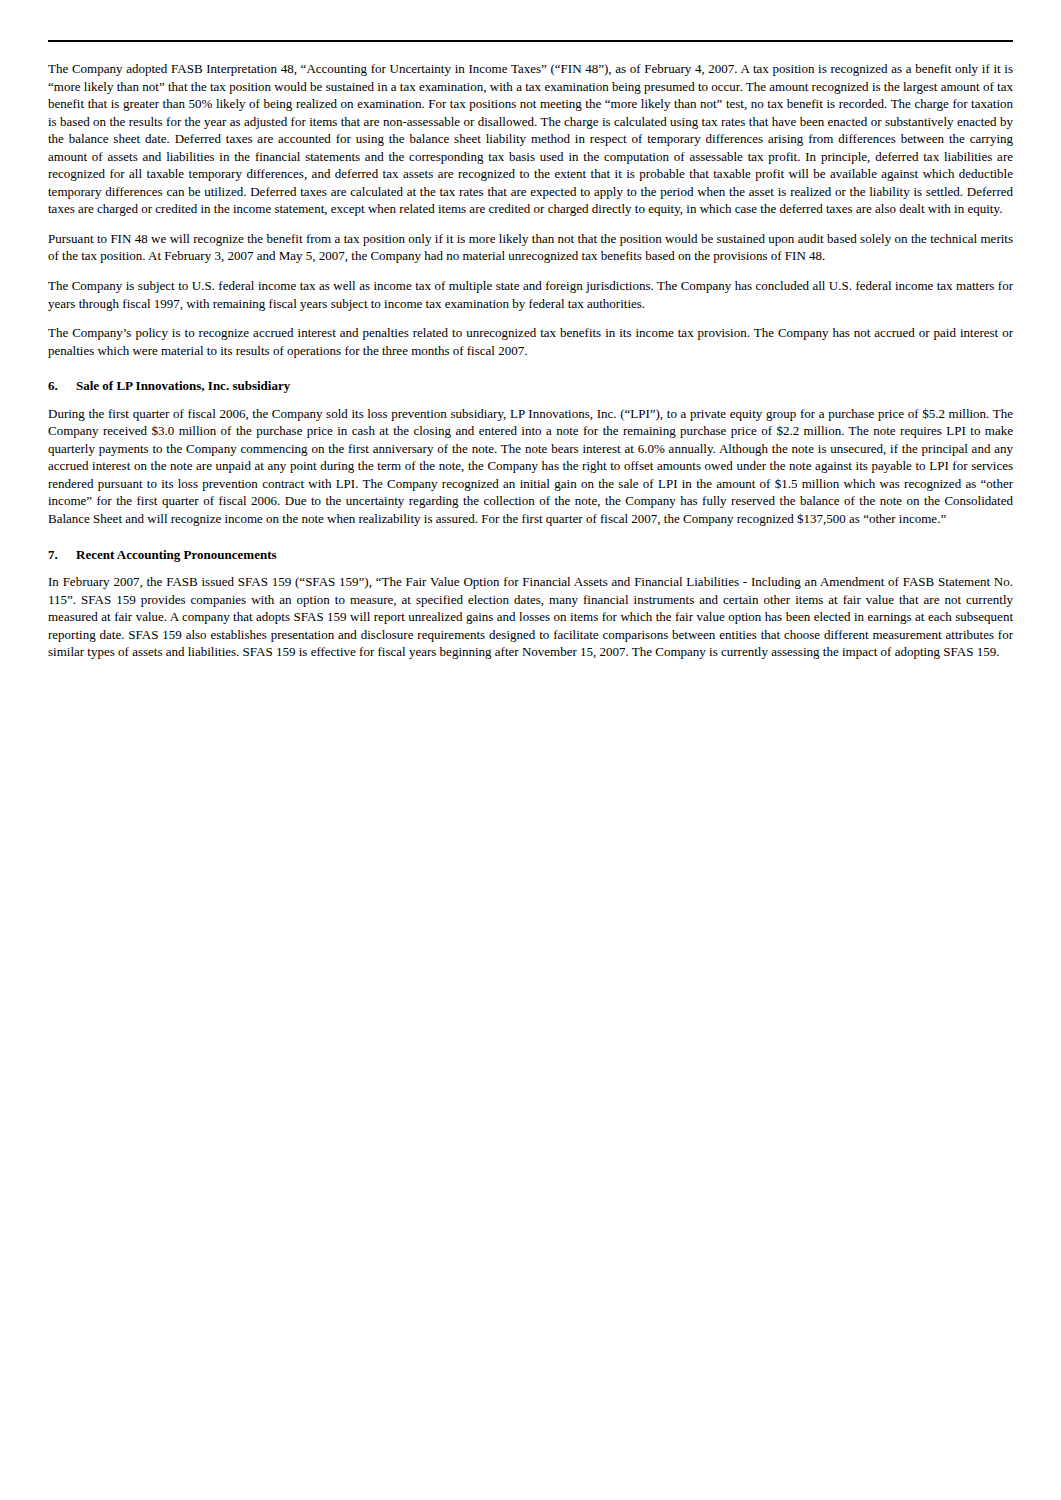The Company adopted FASB Interpretation 48, “Accounting for Uncertainty in Income Taxes” (“FIN 48”), as of February 4, 2007. A tax position is recognized as a benefit only if it is “more likely than not” that the tax position would be sustained in a tax examination, with a tax examination being presumed to occur. The amount recognized is the largest amount of tax benefit that is greater than 50% likely of being realized on examination. For tax positions not meeting the “more likely than not” test, no tax benefit is recorded. The charge for taxation is based on the results for the year as adjusted for items that are non-assessable or disallowed. The charge is calculated using tax rates that have been enacted or substantively enacted by the balance sheet date. Deferred taxes are accounted for using the balance sheet liability method in respect of temporary differences arising from differences between the carrying amount of assets and liabilities in the financial statements and the corresponding tax basis used in the computation of assessable tax profit. In principle, deferred tax liabilities are recognized for all taxable temporary differences, and deferred tax assets are recognized to the extent that it is probable that taxable profit will be available against which deductible temporary differences can be utilized. Deferred taxes are calculated at the tax rates that are expected to apply to the period when the asset is realized or the liability is settled. Deferred taxes are charged or credited in the income statement, except when related items are credited or charged directly to equity, in which case the deferred taxes are also dealt with in equity.
Pursuant to FIN 48 we will recognize the benefit from a tax position only if it is more likely than not that the position would be sustained upon audit based solely on the technical merits of the tax position. At February 3, 2007 and May 5, 2007, the Company had no material unrecognized tax benefits based on the provisions of FIN 48.
The Company is subject to U.S. federal income tax as well as income tax of multiple state and foreign jurisdictions. The Company has concluded all U.S. federal income tax matters for years through fiscal 1997, with remaining fiscal years subject to income tax examination by federal tax authorities.
The Company’s policy is to recognize accrued interest and penalties related to unrecognized tax benefits in its income tax provision. The Company has not accrued or paid interest or penalties which were material to its results of operations for the three months of fiscal 2007.
6. Sale of LP Innovations, Inc. subsidiary
During the first quarter of fiscal 2006, the Company sold its loss prevention subsidiary, LP Innovations, Inc. (“LPI”), to a private equity group for a purchase price of $5.2 million. The Company received $3.0 million of the purchase price in cash at the closing and entered into a note for the remaining purchase price of $2.2 million. The note requires LPI to make quarterly payments to the Company commencing on the first anniversary of the note. The note bears interest at 6.0% annually. Although the note is unsecured, if the principal and any accrued interest on the note are unpaid at any point during the term of the note, the Company has the right to offset amounts owed under the note against its payable to LPI for services rendered pursuant to its loss prevention contract with LPI. The Company recognized an initial gain on the sale of LPI in the amount of $1.5 million which was recognized as “other income” for the first quarter of fiscal 2006. Due to the uncertainty regarding the collection of the note, the Company has fully reserved the balance of the note on the Consolidated Balance Sheet and will recognize income on the note when realizability is assured. For the first quarter of fiscal 2007, the Company recognized $137,500 as “other income.”
7. Recent Accounting Pronouncements
In February 2007, the FASB issued SFAS 159 (“SFAS 159”), “The Fair Value Option for Financial Assets and Financial Liabilities - Including an Amendment of FASB Statement No. 115”. SFAS 159 provides companies with an option to measure, at specified election dates, many financial instruments and certain other items at fair value that are not currently measured at fair value. A company that adopts SFAS 159 will report unrealized gains and losses on items for which the fair value option has been elected in earnings at each subsequent reporting date. SFAS 159 also establishes presentation and disclosure requirements designed to facilitate comparisons between entities that choose different measurement attributes for similar types of assets and liabilities. SFAS 159 is effective for fiscal years beginning after November 15, 2007. The Company is currently assessing the impact of adopting SFAS 159.